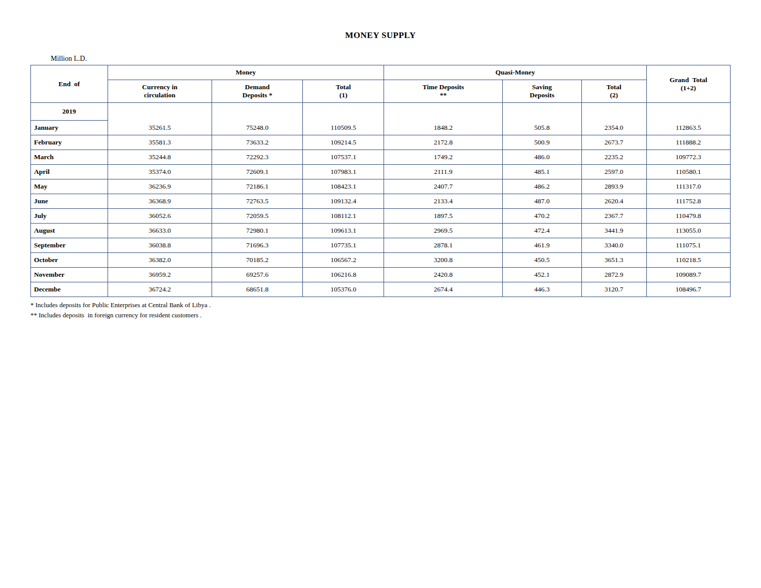MONEY SUPPLY
Million L.D.
| End of | Money | Quasi-Money | Grand Total (1+2) |
| --- | --- | --- | --- |
| Currency in circulation | Demand Deposits * | Total (1) | Time Deposits ** | Saving Deposits | Total (2) |
| 2019 | | | | | | | |
| January | 35261.5 | 75248.0 | 110509.5 | 1848.2 | 505.8 | 2354.0 | 112863.5 |
| February | 35581.3 | 73633.2 | 109214.5 | 2172.8 | 500.9 | 2673.7 | 111888.2 |
| March | 35244.8 | 72292.3 | 107537.1 | 1749.2 | 486.0 | 2235.2 | 109772.3 |
| April | 35374.0 | 72609.1 | 107983.1 | 2111.9 | 485.1 | 2597.0 | 110580.1 |
| May | 36236.9 | 72186.1 | 108423.1 | 2407.7 | 486.2 | 2893.9 | 111317.0 |
| June | 36368.9 | 72763.5 | 109132.4 | 2133.4 | 487.0 | 2620.4 | 111752.8 |
| July | 36052.6 | 72059.5 | 108112.1 | 1897.5 | 470.2 | 2367.7 | 110479.8 |
| August | 36633.0 | 72980.1 | 109613.1 | 2969.5 | 472.4 | 3441.9 | 113055.0 |
| September | 36038.8 | 71696.3 | 107735.1 | 2878.1 | 461.9 | 3340.0 | 111075.1 |
| October | 36382.0 | 70185.2 | 106567.2 | 3200.8 | 450.5 | 3651.3 | 110218.5 |
| November | 36959.2 | 69257.6 | 106216.8 | 2420.8 | 452.1 | 2872.9 | 109089.7 |
| Decembe | 36724.2 | 68651.8 | 105376.0 | 2674.4 | 446.3 | 3120.7 | 108496.7 |
* Includes deposits for Public Enterprises at Central Bank of Libya .
** Includes deposits in foreign currency for resident customers .